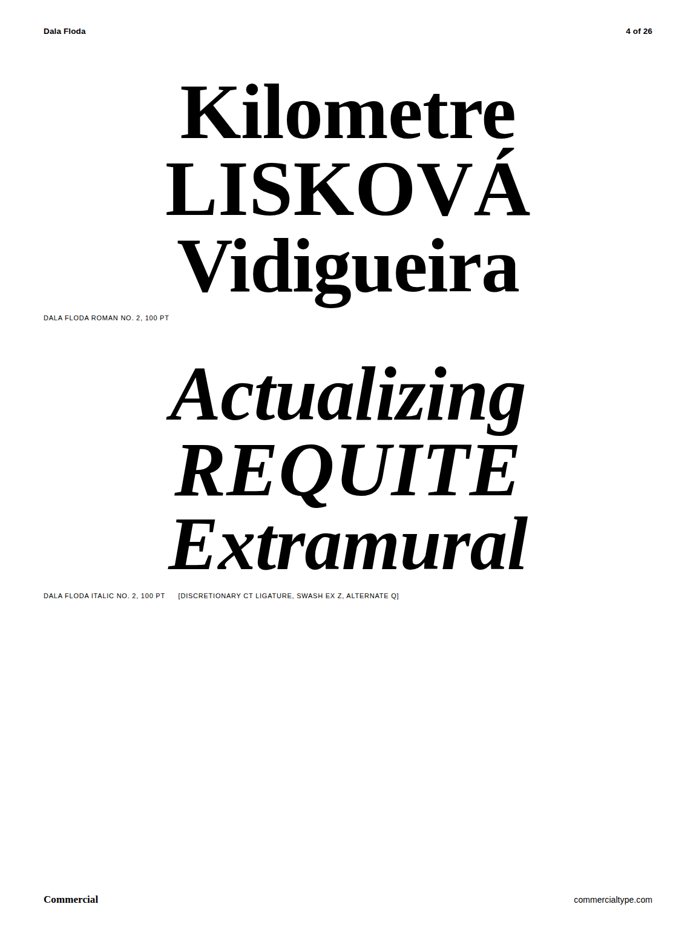Dala Floda
4 of 26
Kilometre
LISKOVÁ
Vidigueira
Dala Floda Roman No. 2, 100 pt
Actualizing
REQUITE
Extramural
Dala Floda Italic No. 2, 100 pt [Discretionary ct ligature, swash Ex z, alternate Q]
Commercial
commercialtype.com